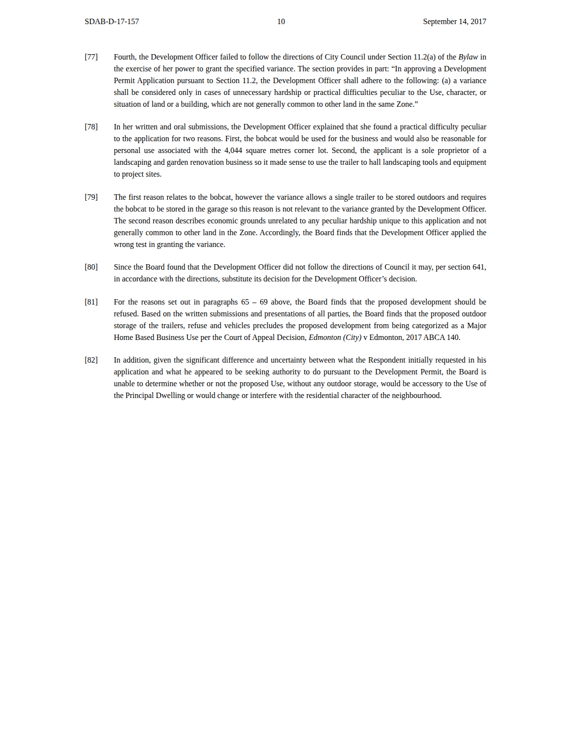SDAB-D-17-157 10 September 14, 2017
[77] Fourth, the Development Officer failed to follow the directions of City Council under Section 11.2(a) of the Bylaw in the exercise of her power to grant the specified variance. The section provides in part: “In approving a Development Permit Application pursuant to Section 11.2, the Development Officer shall adhere to the following: (a) a variance shall be considered only in cases of unnecessary hardship or practical difficulties peculiar to the Use, character, or situation of land or a building, which are not generally common to other land in the same Zone.”
[78] In her written and oral submissions, the Development Officer explained that she found a practical difficulty peculiar to the application for two reasons. First, the bobcat would be used for the business and would also be reasonable for personal use associated with the 4,044 square metres corner lot. Second, the applicant is a sole proprietor of a landscaping and garden renovation business so it made sense to use the trailer to hall landscaping tools and equipment to project sites.
[79] The first reason relates to the bobcat, however the variance allows a single trailer to be stored outdoors and requires the bobcat to be stored in the garage so this reason is not relevant to the variance granted by the Development Officer. The second reason describes economic grounds unrelated to any peculiar hardship unique to this application and not generally common to other land in the Zone. Accordingly, the Board finds that the Development Officer applied the wrong test in granting the variance.
[80] Since the Board found that the Development Officer did not follow the directions of Council it may, per section 641, in accordance with the directions, substitute its decision for the Development Officer’s decision.
[81] For the reasons set out in paragraphs 65 – 69 above, the Board finds that the proposed development should be refused. Based on the written submissions and presentations of all parties, the Board finds that the proposed outdoor storage of the trailers, refuse and vehicles precludes the proposed development from being categorized as a Major Home Based Business Use per the Court of Appeal Decision, Edmonton (City) v Edmonton, 2017 ABCA 140.
[82] In addition, given the significant difference and uncertainty between what the Respondent initially requested in his application and what he appeared to be seeking authority to do pursuant to the Development Permit, the Board is unable to determine whether or not the proposed Use, without any outdoor storage, would be accessory to the Use of the Principal Dwelling or would change or interfere with the residential character of the neighbourhood.